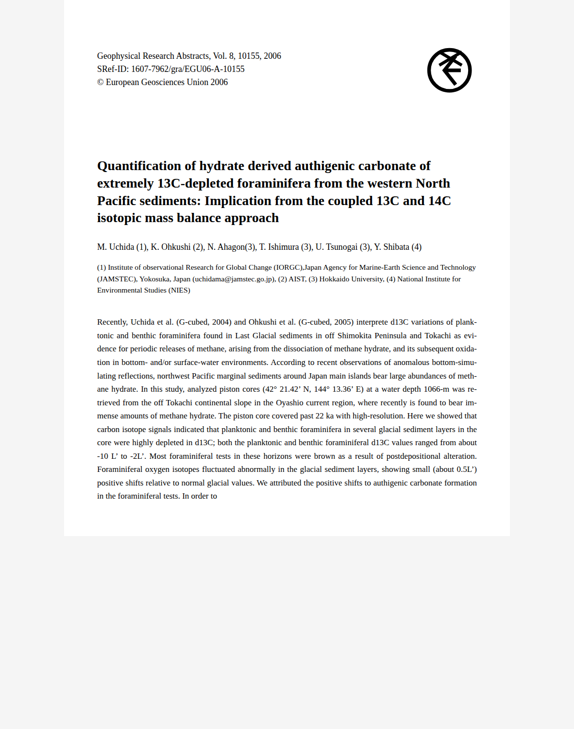Geophysical Research Abstracts, Vol. 8, 10155, 2006
SRef-ID: 1607-7962/gra/EGU06-A-10155
© European Geosciences Union 2006
Quantification of hydrate derived authigenic carbonate of extremely 13C-depleted foraminifera from the western North Pacific sediments: Implication from the coupled 13C and 14C isotopic mass balance approach
M. Uchida (1), K. Ohkushi (2), N. Ahagon(3), T. Ishimura (3), U. Tsunogai (3), Y. Shibata (4)
(1) Institute of observational Research for Global Change (IORGC),Japan Agency for Marine-Earth Science and Technology (JAMSTEC), Yokosuka, Japan (uchidama@jamstec.go.jp), (2) AIST, (3) Hokkaido University, (4) National Institute for Environmental Studies (NIES)
Recently, Uchida et al. (G-cubed, 2004) and Ohkushi et al. (G-cubed, 2005) interprete d13C variations of planktonic and benthic foraminifera found in Last Glacial sediments in off Shimokita Peninsula and Tokachi as evidence for periodic releases of methane, arising from the dissociation of methane hydrate, and its subsequent oxidation in bottom- and/or surface-water environments. According to recent observations of anomalous bottom-simulating reflections, northwest Pacific marginal sediments around Japan main islands bear large abundances of methane hydrate. In this study, analyzed piston cores (42° 21.42’ N, 144° 13.36’ E) at a water depth 1066-m was retrieved from the off Tokachi continental slope in the Oyashio current region, where recently is found to bear immense amounts of methane hydrate. The piston core covered past 22 ka with high-resolution. Here we showed that carbon isotope signals indicated that planktonic and benthic foraminifera in several glacial sediment layers in the core were highly depleted in d13C; both the planktonic and benthic foraminiferal d13C values ranged from about -10 L’ to -2L’. Most foraminiferal tests in these horizons were brown as a result of postdepositional alteration. Foraminiferal oxygen isotopes fluctuated abnormally in the glacial sediment layers, showing small (about 0.5L’) positive shifts relative to normal glacial values. We attributed the positive shifts to authigenic carbonate formation in the foraminiferal tests. In order to